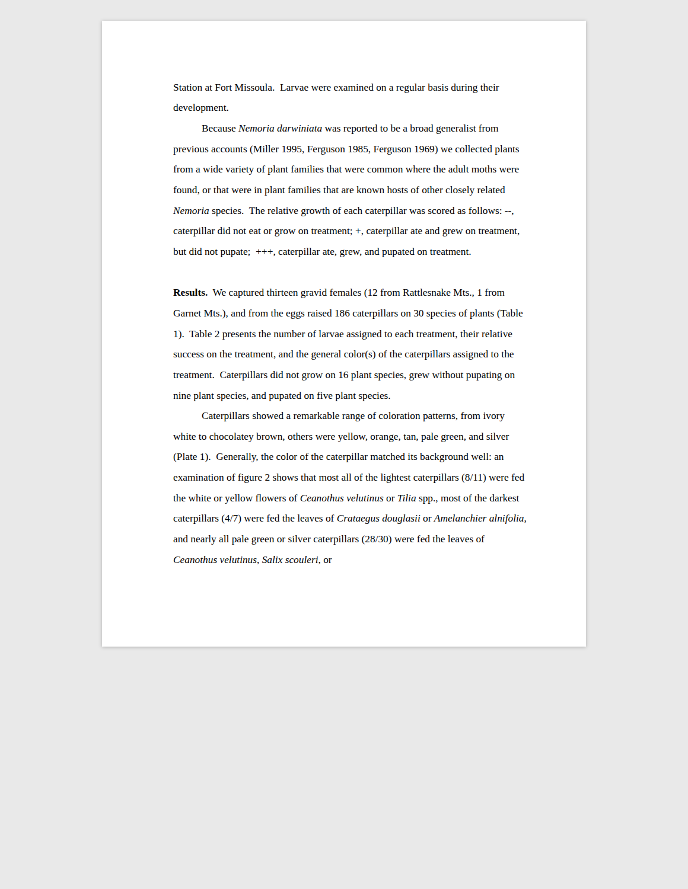Station at Fort Missoula. Larvae were examined on a regular basis during their development.
Because Nemoria darwiniata was reported to be a broad generalist from previous accounts (Miller 1995, Ferguson 1985, Ferguson 1969) we collected plants from a wide variety of plant families that were common where the adult moths were found, or that were in plant families that are known hosts of other closely related Nemoria species. The relative growth of each caterpillar was scored as follows: --, caterpillar did not eat or grow on treatment; +, caterpillar ate and grew on treatment, but did not pupate; +++, caterpillar ate, grew, and pupated on treatment.
Results. We captured thirteen gravid females (12 from Rattlesnake Mts., 1 from Garnet Mts.), and from the eggs raised 186 caterpillars on 30 species of plants (Table 1). Table 2 presents the number of larvae assigned to each treatment, their relative success on the treatment, and the general color(s) of the caterpillars assigned to the treatment. Caterpillars did not grow on 16 plant species, grew without pupating on nine plant species, and pupated on five plant species.
Caterpillars showed a remarkable range of coloration patterns, from ivory white to chocolatey brown, others were yellow, orange, tan, pale green, and silver (Plate 1). Generally, the color of the caterpillar matched its background well: an examination of figure 2 shows that most all of the lightest caterpillars (8/11) were fed the white or yellow flowers of Ceanothus velutinus or Tilia spp., most of the darkest caterpillars (4/7) were fed the leaves of Crataegus douglasii or Amelanchier alnifolia, and nearly all pale green or silver caterpillars (28/30) were fed the leaves of Ceanothus velutinus, Salix scouleri, or